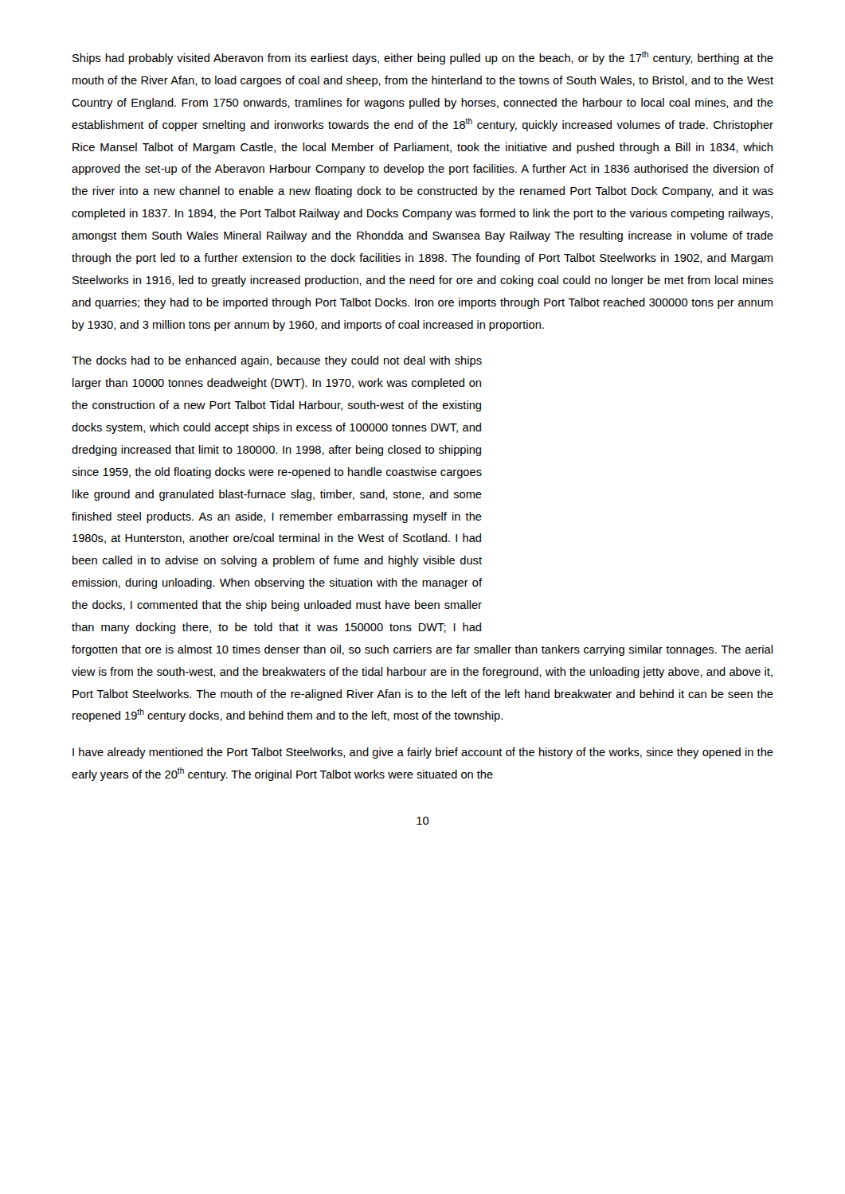Ships had probably visited Aberavon from its earliest days, either being pulled up on the beach, or by the 17th century, berthing at the mouth of the River Afan, to load cargoes of coal and sheep, from the hinterland to the towns of South Wales, to Bristol, and to the West Country of England. From 1750 onwards, tramlines for wagons pulled by horses, connected the harbour to local coal mines, and the establishment of copper smelting and ironworks towards the end of the 18th century, quickly increased volumes of trade. Christopher Rice Mansel Talbot of Margam Castle, the local Member of Parliament, took the initiative and pushed through a Bill in 1834, which approved the set-up of the Aberavon Harbour Company to develop the port facilities. A further Act in 1836 authorised the diversion of the river into a new channel to enable a new floating dock to be constructed by the renamed Port Talbot Dock Company, and it was completed in 1837. In 1894, the Port Talbot Railway and Docks Company was formed to link the port to the various competing railways, amongst them South Wales Mineral Railway and the Rhondda and Swansea Bay Railway The resulting increase in volume of trade through the port led to a further extension to the dock facilities in 1898. The founding of Port Talbot Steelworks in 1902, and Margam Steelworks in 1916, led to greatly increased production, and the need for ore and coking coal could no longer be met from local mines and quarries; they had to be imported through Port Talbot Docks. Iron ore imports through Port Talbot reached 300000 tons per annum by 1930, and 3 million tons per annum by 1960, and imports of coal increased in proportion.
The docks had to be enhanced again, because they could not deal with ships larger than 10000 tonnes deadweight (DWT). In 1970, work was completed on the construction of a new Port Talbot Tidal Harbour, south-west of the existing docks system, which could accept ships in excess of 100000 tonnes DWT, and dredging increased that limit to 180000. In 1998, after being closed to shipping since 1959, the old floating docks were re-opened to handle coastwise cargoes like ground and granulated blast-furnace slag, timber, sand, stone, and some finished steel products. As an aside, I remember embarrassing myself in the 1980s, at Hunterston, another ore/coal terminal in the West of Scotland. I had been called in to advise on solving a problem of fume and highly visible dust emission, during unloading. When observing the situation with the manager of the docks, I commented that the ship being unloaded must have been smaller than many docking there, to be told that it was 150000 tons DWT; I had forgotten that ore is almost 10 times denser than oil, so such carriers are far smaller than tankers carrying similar tonnages. The aerial view is from the south-west, and the breakwaters of the tidal harbour are in the foreground, with the unloading jetty above, and above it, Port Talbot Steelworks. The mouth of the re-aligned River Afan is to the left of the left hand breakwater and behind it can be seen the reopened 19th century docks, and behind them and to the left, most of the township.
I have already mentioned the Port Talbot Steelworks, and give a fairly brief account of the history of the works, since they opened in the early years of the 20th century. The original Port Talbot works were situated on the
10